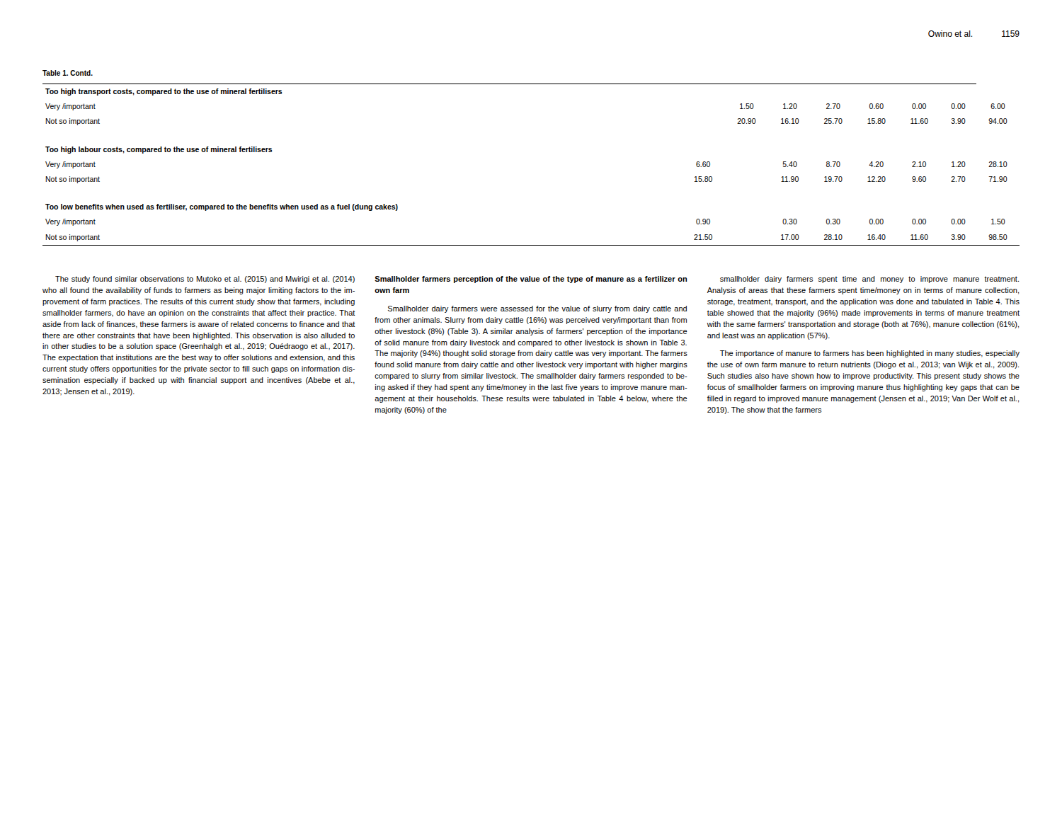Owino et al. 1159
Table 1. Contd.
| Too high transport costs, compared to the use of mineral fertilisers | | | | | | | |
| Very /important | | 1.50 | 1.20 | 2.70 | 0.60 | 0.00 | 0.00 | 6.00 |
| Not so important | | 20.90 | 16.10 | 25.70 | 15.80 | 11.60 | 3.90 | 94.00 |
| Too high labour costs, compared to the use of mineral fertilisers | | | | | | | |
| Very /important | 6.60 | | 5.40 | 8.70 | 4.20 | 2.10 | 1.20 | 28.10 |
| Not so important | 15.80 | | 11.90 | 19.70 | 12.20 | 9.60 | 2.70 | 71.90 |
| Too low benefits when used as fertiliser, compared to the benefits when used as a fuel (dung cakes) | | | | | | | |
| Very /important | 0.90 | | 0.30 | 0.30 | 0.00 | 0.00 | 0.00 | 1.50 |
| Not so important | 21.50 | | 17.00 | 28.10 | 16.40 | 11.60 | 3.90 | 98.50 |
The study found similar observations to Mutoko et al. (2015) and Mwirigi et al. (2014) who all found the availability of funds to farmers as being major limiting factors to the improvement of farm practices. The results of this current study show that farmers, including smallholder farmers, do have an opinion on the constraints that affect their practice. That aside from lack of finances, these farmers is aware of related concerns to finance and that there are other constraints that have been highlighted. This observation is also alluded to in other studies to be a solution space (Greenhalgh et al., 2019; Ouédraogo et al., 2017). The expectation that institutions are the best way to offer solutions and extension, and this current study offers opportunities for the private sector to fill such gaps on information dissemination especially if backed up with financial support and incentives (Abebe et al., 2013; Jensen et al., 2019).
Smallholder farmers perception of the value of the type of manure as a fertilizer on own farm
Smallholder dairy farmers were assessed for the value of slurry from dairy cattle and from other animals. Slurry from dairy cattle (16%) was perceived very/important than from other livestock (8%) (Table 3). A similar analysis of farmers' perception of the importance of solid manure from dairy livestock and compared to other livestock is shown in Table 3. The majority (94%) thought solid storage from dairy cattle was very important. The farmers found solid manure from dairy cattle and other livestock very important with higher margins compared to slurry from similar livestock. The smallholder dairy farmers responded to being asked if they had spent any time/money in the last five years to improve manure management at their households. These results were tabulated in Table 4 below, where the majority (60%) of the
smallholder dairy farmers spent time and money to improve manure treatment. Analysis of areas that these farmers spent time/money on in terms of manure collection, storage, treatment, transport, and the application was done and tabulated in Table 4. This table showed that the majority (96%) made improvements in terms of manure treatment with the same farmers' transportation and storage (both at 76%), manure collection (61%), and least was an application (57%).
The importance of manure to farmers has been highlighted in many studies, especially the use of own farm manure to return nutrients (Diogo et al., 2013; van Wijk et al., 2009). Such studies also have shown how to improve productivity. This present study shows the focus of smallholder farmers on improving manure thus highlighting key gaps that can be filled in regard to improved manure management (Jensen et al., 2019; Van Der Wolf et al., 2019). The show that the farmers